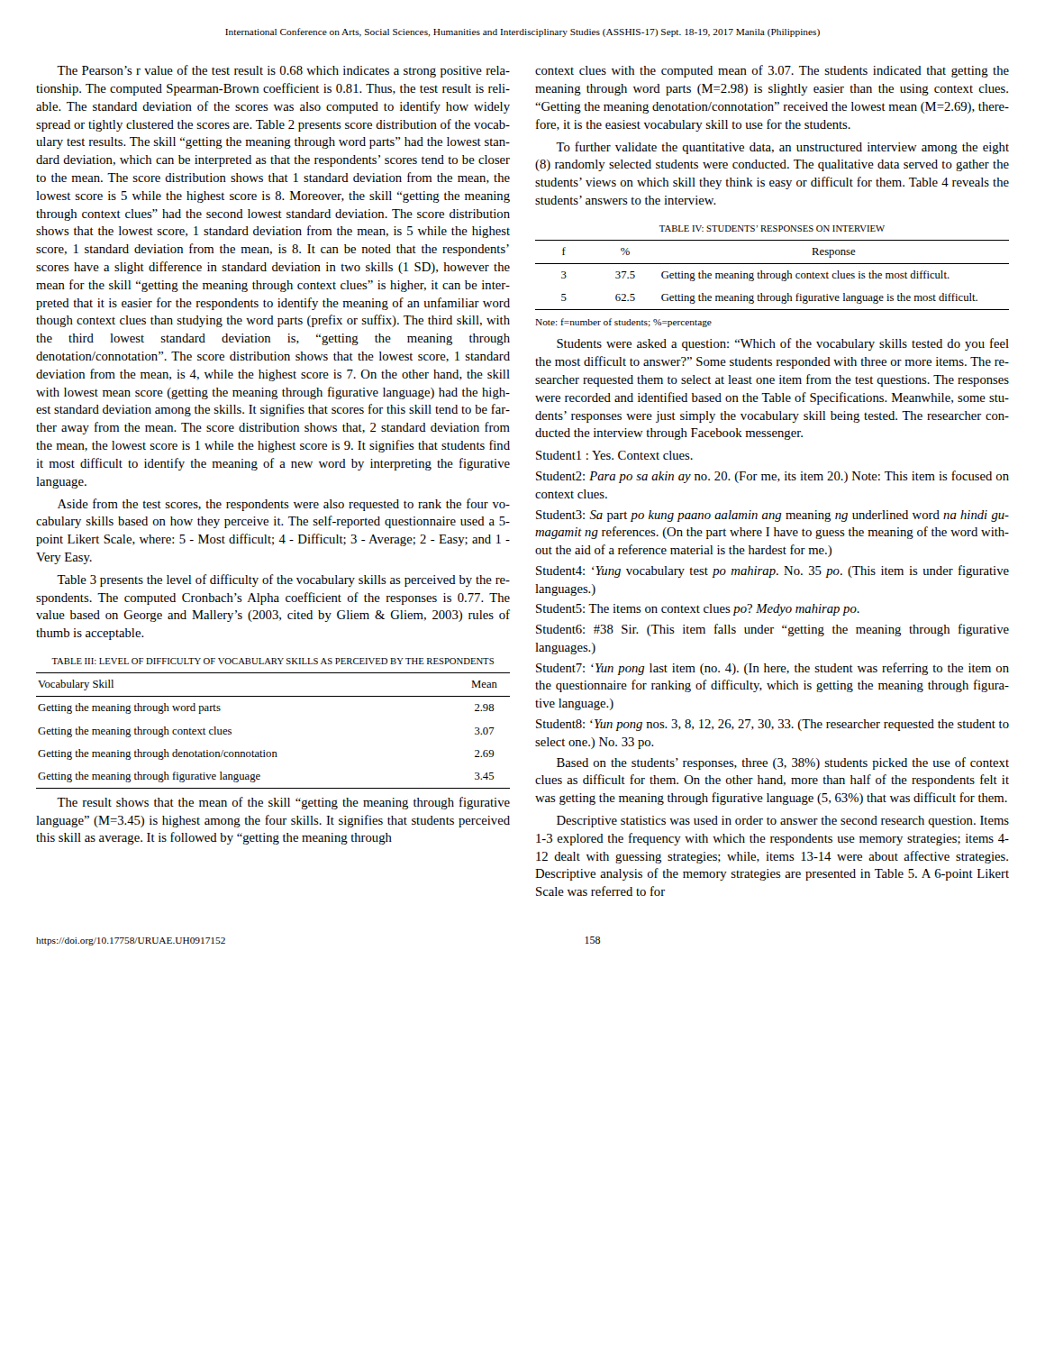International Conference on Arts, Social Sciences, Humanities and Interdisciplinary Studies (ASSHIS-17) Sept. 18-19, 2017 Manila (Philippines)
The Pearson’s r value of the test result is 0.68 which indicates a strong positive relationship. The computed Spearman-Brown coefficient is 0.81. Thus, the test result is reliable. The standard deviation of the scores was also computed to identify how widely spread or tightly clustered the scores are. Table 2 presents score distribution of the vocabulary test results. The skill “getting the meaning through word parts” had the lowest standard deviation, which can be interpreted as that the respondents’ scores tend to be closer to the mean. The score distribution shows that 1 standard deviation from the mean, the lowest score is 5 while the highest score is 8. Moreover, the skill “getting the meaning through context clues” had the second lowest standard deviation. The score distribution shows that the lowest score, 1 standard deviation from the mean, is 5 while the highest score, 1 standard deviation from the mean, is 8. It can be noted that the respondents’ scores have a slight difference in standard deviation in two skills (1 SD), however the mean for the skill “getting the meaning through context clues” is higher, it can be interpreted that it is easier for the respondents to identify the meaning of an unfamiliar word though context clues than studying the word parts (prefix or suffix). The third skill, with the third lowest standard deviation is, “getting the meaning through denotation/connotation”. The score distribution shows that the lowest score, 1 standard deviation from the mean, is 4, while the highest score is 7. On the other hand, the skill with lowest mean score (getting the meaning through figurative language) had the highest standard deviation among the skills. It signifies that scores for this skill tend to be farther away from the mean. The score distribution shows that, 2 standard deviation from the mean, the lowest score is 1 while the highest score is 9. It signifies that students find it most difficult to identify the meaning of a new word by interpreting the figurative language.
Aside from the test scores, the respondents were also requested to rank the four vocabulary skills based on how they perceive it. The self-reported questionnaire used a 5-point Likert Scale, where: 5 - Most difficult; 4 - Difficult; 3 - Average; 2 - Easy; and 1 - Very Easy.
Table 3 presents the level of difficulty of the vocabulary skills as perceived by the respondents. The computed Cronbach’s Alpha coefficient of the responses is 0.77. The value based on George and Mallery’s (2003, cited by Gliem & Gliem, 2003) rules of thumb is acceptable.
TABLE III: LEVEL OF DIFFICULTY OF VOCABULARY SKILLS AS PERCEIVED BY THE RESPONDENTS
| Vocabulary Skill | Mean |
| --- | --- |
| Getting the meaning through word parts | 2.98 |
| Getting the meaning through context clues | 3.07 |
| Getting the meaning through denotation/connotation | 2.69 |
| Getting the meaning through figurative language | 3.45 |
The result shows that the mean of the skill “getting the meaning through figurative language” (M=3.45) is highest among the four skills. It signifies that students perceived this skill as average. It is followed by “getting the meaning through
context clues with the computed mean of 3.07. The students indicated that getting the meaning through word parts (M=2.98) is slightly easier than the using context clues. “Getting the meaning denotation/connotation” received the lowest mean (M=2.69), therefore, it is the easiest vocabulary skill to use for the students.
To further validate the quantitative data, an unstructured interview among the eight (8) randomly selected students were conducted. The qualitative data served to gather the students’ views on which skill they think is easy or difficult for them. Table 4 reveals the students’ answers to the interview.
TABLE IV: STUDENTS’ RESPONSES ON INTERVIEW
| f | % | Response |
| --- | --- | --- |
| 3 | 37.5 | Getting the meaning through context clues is the most difficult. |
| 5 | 62.5 | Getting the meaning through figurative language is the most difficult. |
Note: f=number of students; %=percentage
Students were asked a question: “Which of the vocabulary skills tested do you feel the most difficult to answer?” Some students responded with three or more items. The researcher requested them to select at least one item from the test questions. The responses were recorded and identified based on the Table of Specifications. Meanwhile, some students’ responses were just simply the vocabulary skill being tested. The researcher conducted the interview through Facebook messenger.
Student1 : Yes. Context clues.
Student2: Para po sa akin ay no. 20. (For me, its item 20.) Note: This item is focused on context clues.
Student3: Sa part po kung paano aalamin ang meaning ng underlined word na hindi gumagamit ng references. (On the part where I have to guess the meaning of the word without the aid of a reference material is the hardest for me.)
Student4: ‘Yung vocabulary test po mahirap. No. 35 po. (This item is under figurative languages.)
Student5: The items on context clues po? Medyo mahirap po.
Student6: #38 Sir. (This item falls under “getting the meaning through figurative languages.)
Student7: ‘Yun pong last item (no. 4). (In here, the student was referring to the item on the questionnaire for ranking of difficulty, which is getting the meaning through figurative language.)
Student8: ‘Yun pong nos. 3, 8, 12, 26, 27, 30, 33. (The researcher requested the student to select one.) No. 33 po.
Based on the students’ responses, three (3, 38%) students picked the use of context clues as difficult for them. On the other hand, more than half of the respondents felt it was getting the meaning through figurative language (5, 63%) that was difficult for them.
Descriptive statistics was used in order to answer the second research question. Items 1-3 explored the frequency with which the respondents use memory strategies; items 4-12 dealt with guessing strategies; while, items 13-14 were about affective strategies. Descriptive analysis of the memory strategies are presented in Table 5. A 6-point Likert Scale was referred to for
https://doi.org/10.17758/URUAE.UH0917152
158